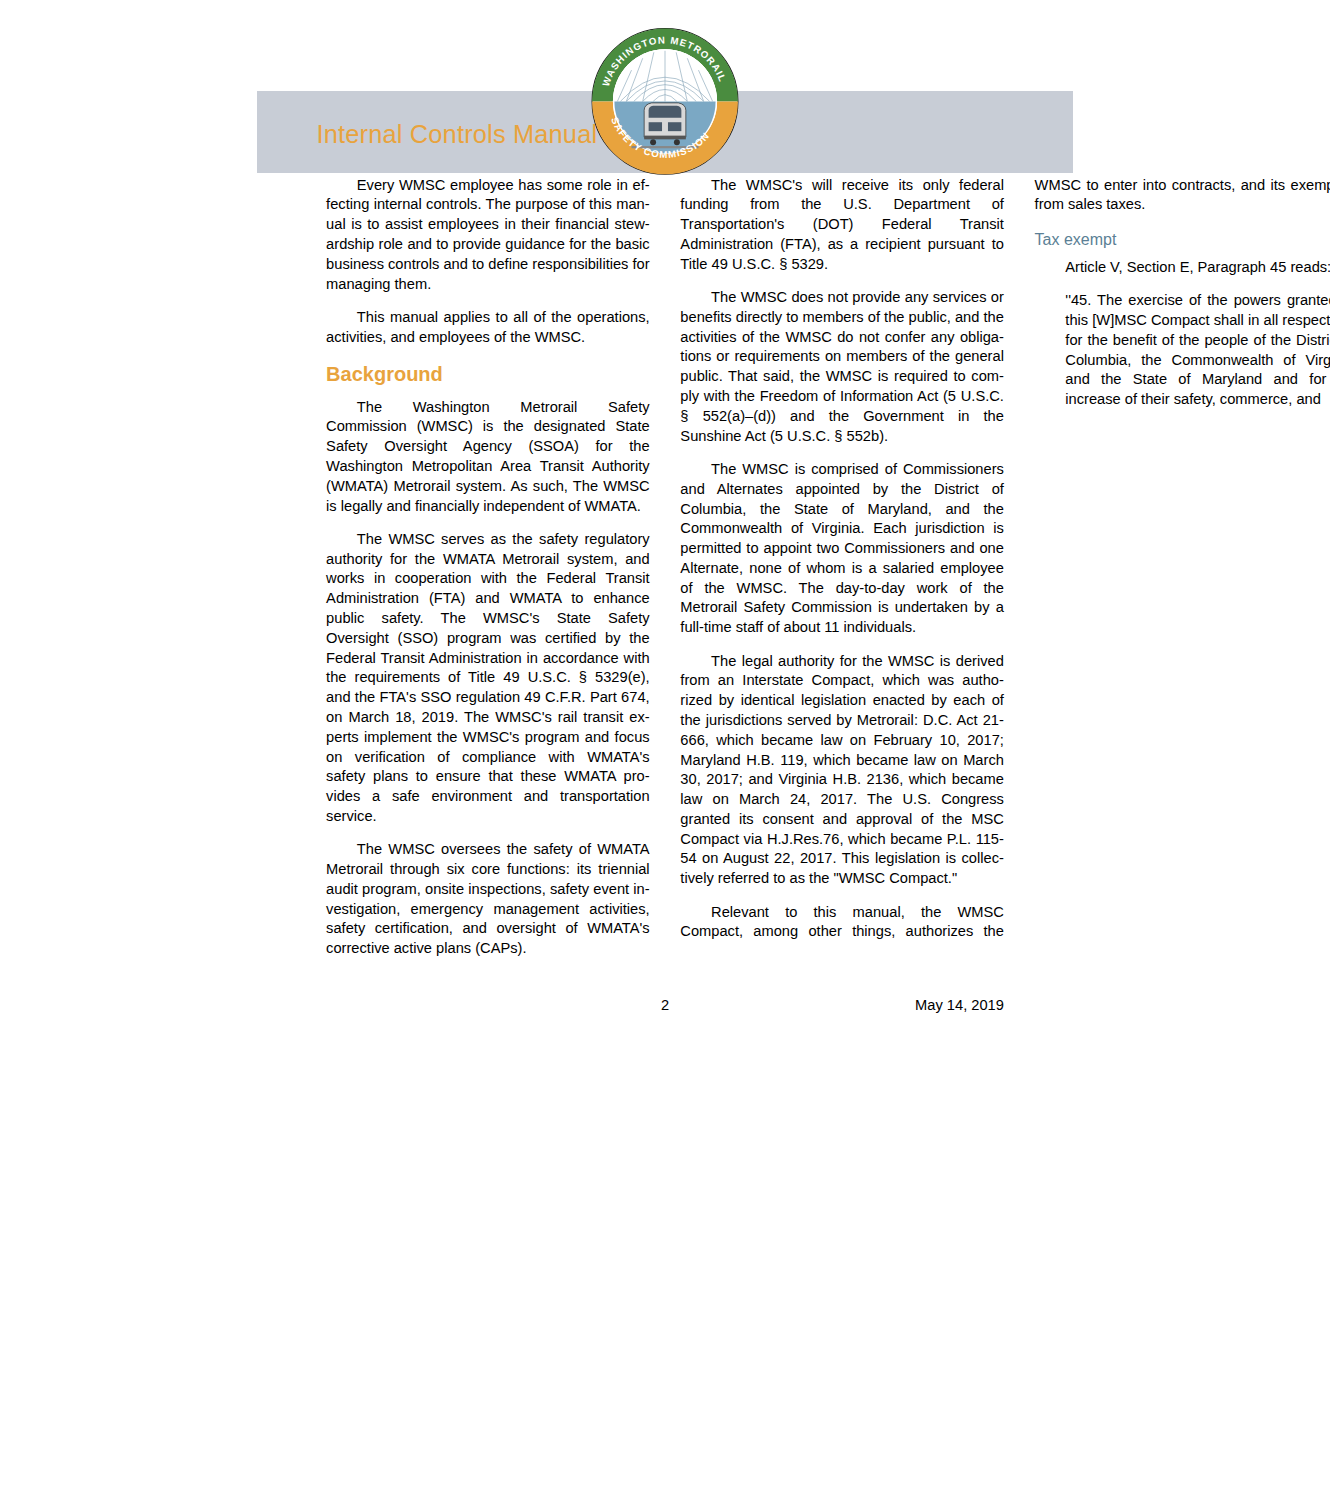Internal Controls Manual
WASHINGTON METRORAIL SAFETY COMMISSION
Every WMSC employee has some role in effecting internal controls. The purpose of this manual is to assist employees in their financial stewardship role and to provide guidance for the basic business controls and to define responsibilities for managing them.
This manual applies to all of the operations, activities, and employees of the WMSC.
Background
The Washington Metrorail Safety Commission (WMSC) is the designated State Safety Oversight Agency (SSOA) for the Washington Metropolitan Area Transit Authority (WMATA) Metrorail system. As such, The WMSC is legally and financially independent of WMATA.
The WMSC serves as the safety regulatory authority for the WMATA Metrorail system, and works in cooperation with the Federal Transit Administration (FTA) and WMATA to enhance public safety. The WMSC's State Safety Oversight (SSO) program was certified by the Federal Transit Administration in accordance with the requirements of Title 49 U.S.C. § 5329(e), and the FTA's SSO regulation 49 C.F.R. Part 674, on March 18, 2019. The WMSC's rail transit experts implement the WMSC's program and focus on verification of compliance with WMATA's safety plans to ensure that these WMATA provides a safe environment and transportation service.
The WMSC oversees the safety of WMATA Metrorail through six core functions: its triennial audit program, onsite inspections, safety event investigation, emergency management activities, safety certification, and oversight of WMATA's corrective active plans (CAPs).
The WMSC's will receive its only federal funding from the U.S. Department of Transportation's (DOT) Federal Transit Administration (FTA), as a recipient pursuant to Title 49 U.S.C. § 5329.
The WMSC does not provide any services or benefits directly to members of the public, and the activities of the WMSC do not confer any obligations or requirements on members of the general public. That said, the WMSC is required to comply with the Freedom of Information Act (5 U.S.C. § 552(a)–(d)) and the Government in the Sunshine Act (5 U.S.C. § 552b).
The WMSC is comprised of Commissioners and Alternates appointed by the District of Columbia, the State of Maryland, and the Commonwealth of Virginia. Each jurisdiction is permitted to appoint two Commissioners and one Alternate, none of whom is a salaried employee of the WMSC. The day-to-day work of the Metrorail Safety Commission is undertaken by a full-time staff of about 11 individuals.
The legal authority for the WMSC is derived from an Interstate Compact, which was authorized by identical legislation enacted by each of the jurisdictions served by Metrorail: D.C. Act 21-666, which became law on February 10, 2017; Maryland H.B. 119, which became law on March 30, 2017; and Virginia H.B. 2136, which became law on March 24, 2017. The U.S. Congress granted its consent and approval of the MSC Compact via H.J.Res.76, which became P.L. 115-54 on August 22, 2017. This legislation is collectively referred to as the "WMSC Compact."
Relevant to this manual, the WMSC Compact, among other things, authorizes the WMSC to enter into contracts, and its exemption from sales taxes.
Tax exempt
Article V, Section E, Paragraph 45 reads:
''45. The exercise of the powers granted by this [W]MSC Compact shall in all respects be for the benefit of the people of the District of Columbia, the Commonwealth of Virginia, and the State of Maryland and for the increase of their safety, commerce, and
2 May 14, 2019